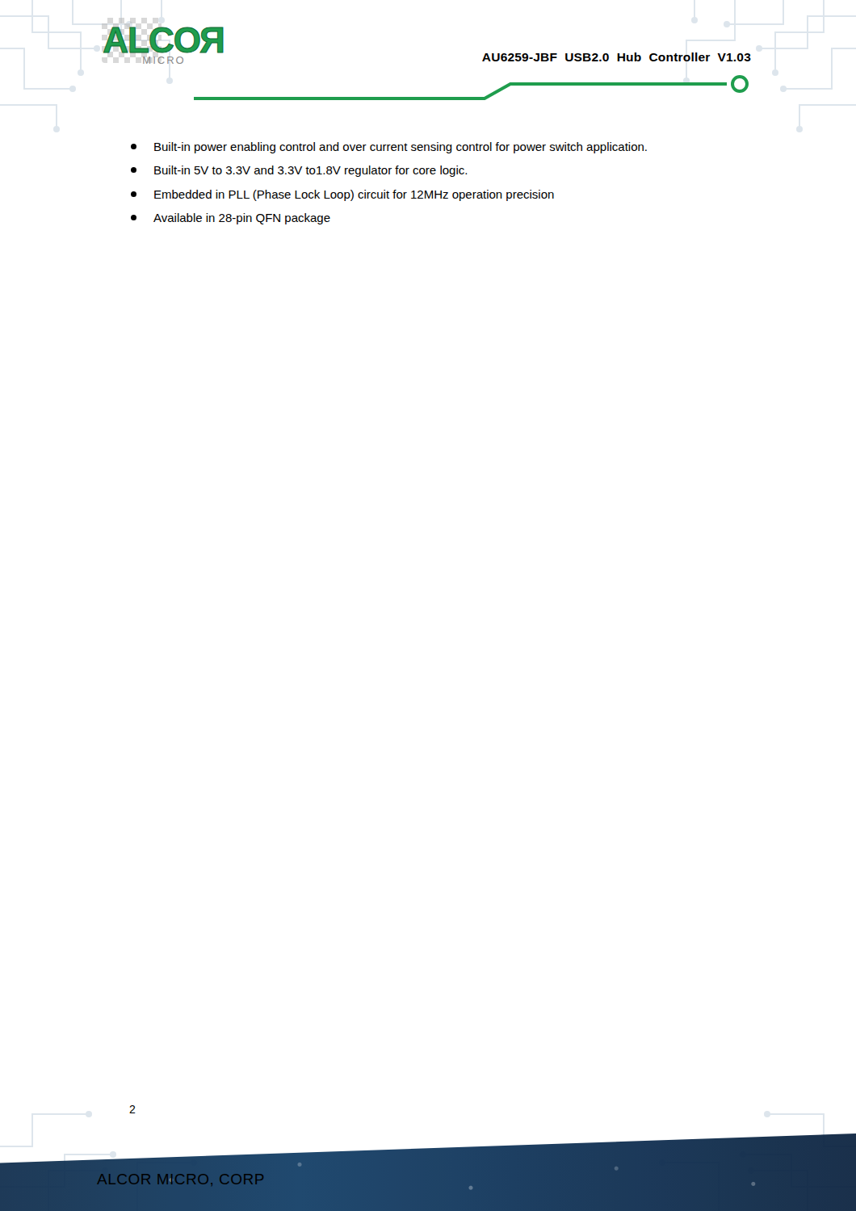ALCOR
MICRO
AU6259-JBF USB2.0 Hub Controller V1.03
Built-in power enabling control and over current sensing control for power switch application.
Built-in 5V to 3.3V and 3.3V to1.8V regulator for core logic.
Embedded in PLL (Phase Lock Loop) circuit for 12MHz operation precision
Available in 28-pin QFN package
2
ALCOR MICRO, CORP